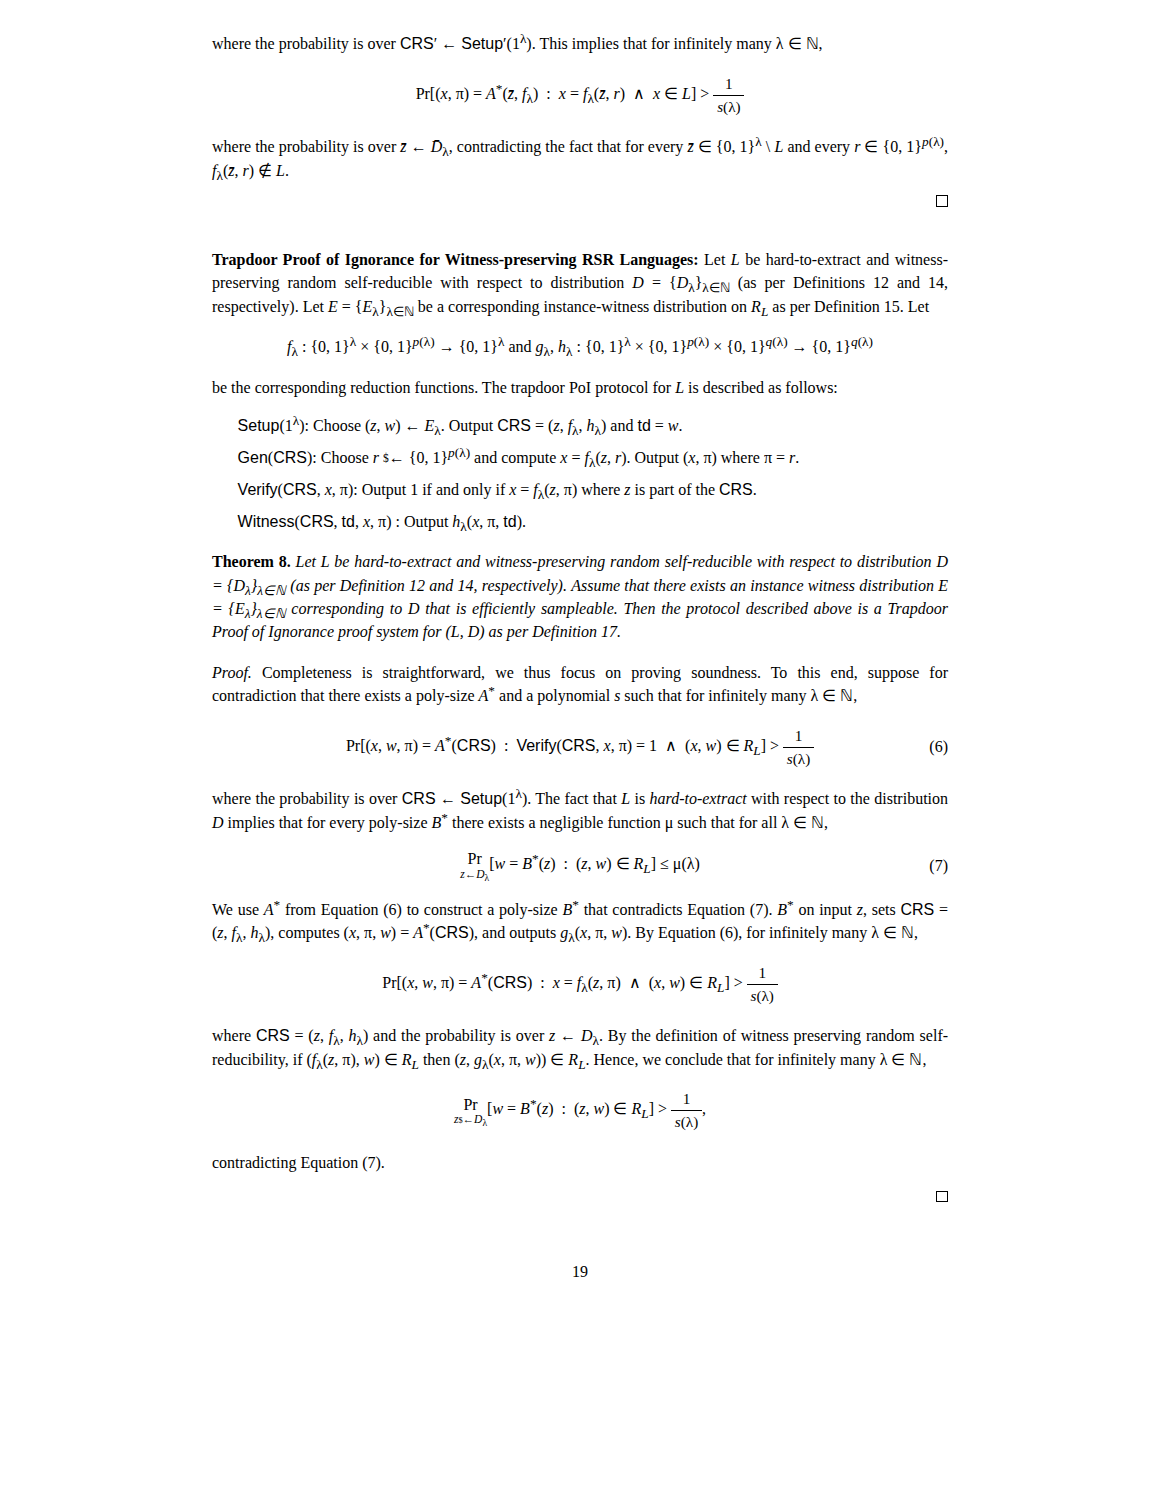where the probability is over CRS′ ← Setup′(1λ). This implies that for infinitely many λ ∈ ℕ,
Pr[(x, π) = A*(z̄, fλ) : x = fλ(z̄, r) ∧ x ∈ L] > 1 s(λ)
where the probability is over z̄ ← D̄λ, contradicting the fact that for every z̄ ∈ {0, 1}λ \ L and every r ∈ {0, 1}p(λ), fλ(z̄, r) ∉ L.
Trapdoor Proof of Ignorance for Witness-preserving RSR Languages: Let L be hard-to-extract and witness-preserving random self-reducible with respect to distribution D = {Dλ}λ∈ℕ (as per Definitions 12 and 14, respectively). Let E = {Eλ}λ∈ℕ be a corresponding instance-witness distribution on RL as per Definition 15. Let
fλ : {0, 1}λ × {0, 1}p(λ) → {0, 1}λ and gλ, hλ : {0, 1}λ × {0, 1}p(λ) × {0, 1}q(λ) → {0, 1}q(λ)
be the corresponding reduction functions. The trapdoor PoI protocol for L is described as follows:
Setup(1λ): Choose (z, w) ← Eλ. Output CRS = (z, fλ, hλ) and td = w.
Gen(CRS): Choose r $← {0, 1}p(λ) and compute x = fλ(z, r). Output (x, π) where π = r.
Verify(CRS, x, π): Output 1 if and only if x = fλ(z, π) where z is part of the CRS.
Witness(CRS, td, x, π) : Output hλ(x, π, td).
Theorem 8. Let L be hard-to-extract and witness-preserving random self-reducible with respect to distribution D = {Dλ}λ∈ℕ (as per Definition 12 and 14, respectively). Assume that there exists an instance witness distribution E = {Eλ}λ∈ℕ corresponding to D that is efficiently sampleable. Then the protocol described above is a Trapdoor Proof of Ignorance proof system for (L, D) as per Definition 17.
Proof. Completeness is straightforward, we thus focus on proving soundness. To this end, suppose for contradiction that there exists a poly-size A* and a polynomial s such that for infinitely many λ ∈ ℕ,
Pr[(x, w, π) = A*(CRS) : Verify(CRS, x, π) = 1 ∧ (x, w) ∈ RL] > 1 s(λ) (6)
where the probability is over CRS ← Setup(1λ). The fact that L is hard-to-extract with respect to the distribution D implies that for every poly-size B* there exists a negligible function μ such that for all λ ∈ ℕ,
Pr z←Dλ[w = B*(z) : (z, w) ∈ RL] ≤ μ(λ) (7)
We use A* from Equation (6) to construct a poly-size B* that contradicts Equation (7). B* on input z, sets CRS = (z, fλ, hλ), computes (x, π, w) = A*(CRS), and outputs gλ(x, π, w). By Equation (6), for infinitely many λ ∈ ℕ,
Pr[(x, w, π) = A*(CRS) : x = fλ(z, π) ∧ (x, w) ∈ RL] > 1 s(λ)
where CRS = (z, fλ, hλ) and the probability is over z ← Dλ. By the definition of witness preserving random self-reducibility, if (fλ(z, π), w) ∈ RL then (z, gλ(x, π, w)) ∈ RL. Hence, we conclude that for infinitely many λ ∈ ℕ,
Pr z$←Dλ[w = B*(z) : (z, w) ∈ RL] > 1 s(λ),
contradicting Equation (7).
19